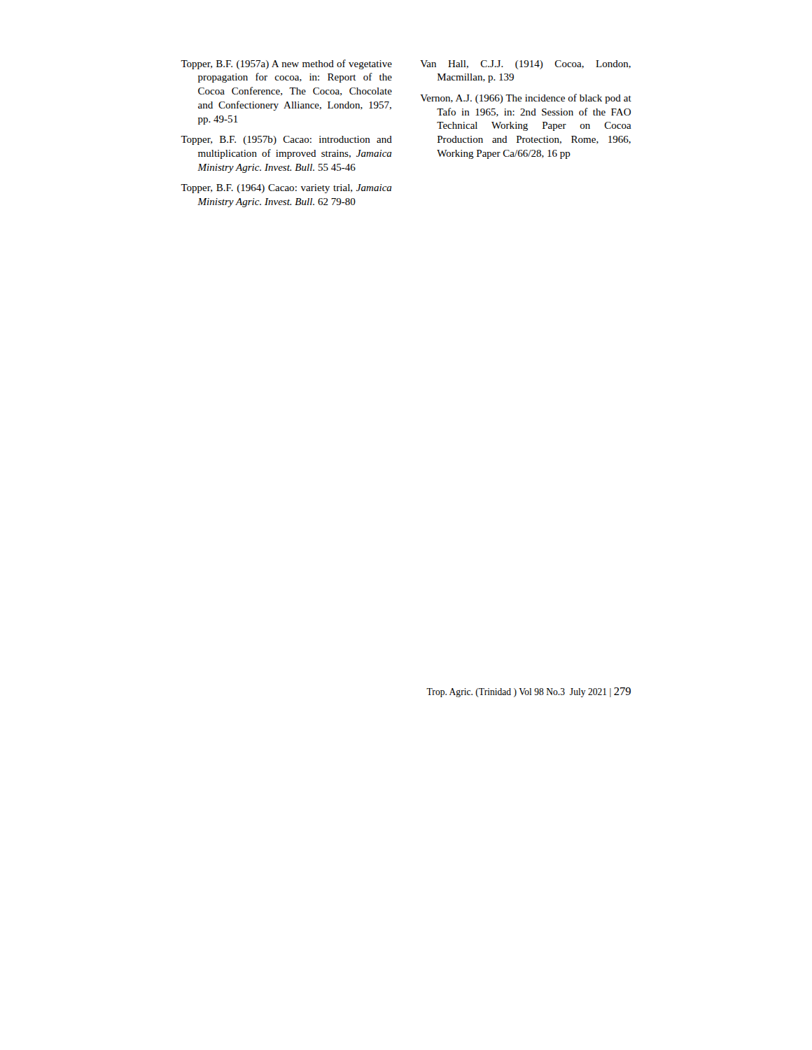Topper, B.F. (1957a) A new method of vegetative propagation for cocoa, in: Report of the Cocoa Conference, The Cocoa, Chocolate and Confectionery Alliance, London, 1957, pp. 49-51
Topper, B.F. (1957b) Cacao: introduction and multiplication of improved strains, Jamaica Ministry Agric. Invest. Bull. 55 45-46
Topper, B.F. (1964) Cacao: variety trial, Jamaica Ministry Agric. Invest. Bull. 62 79-80
Van Hall, C.J.J. (1914) Cocoa, London, Macmillan, p. 139
Vernon, A.J. (1966) The incidence of black pod at Tafo in 1965, in: 2nd Session of the FAO Technical Working Paper on Cocoa Production and Protection, Rome, 1966, Working Paper Ca/66/28, 16 pp
Trop. Agric. (Trinidad ) Vol 98 No.3 July 2021 | 279